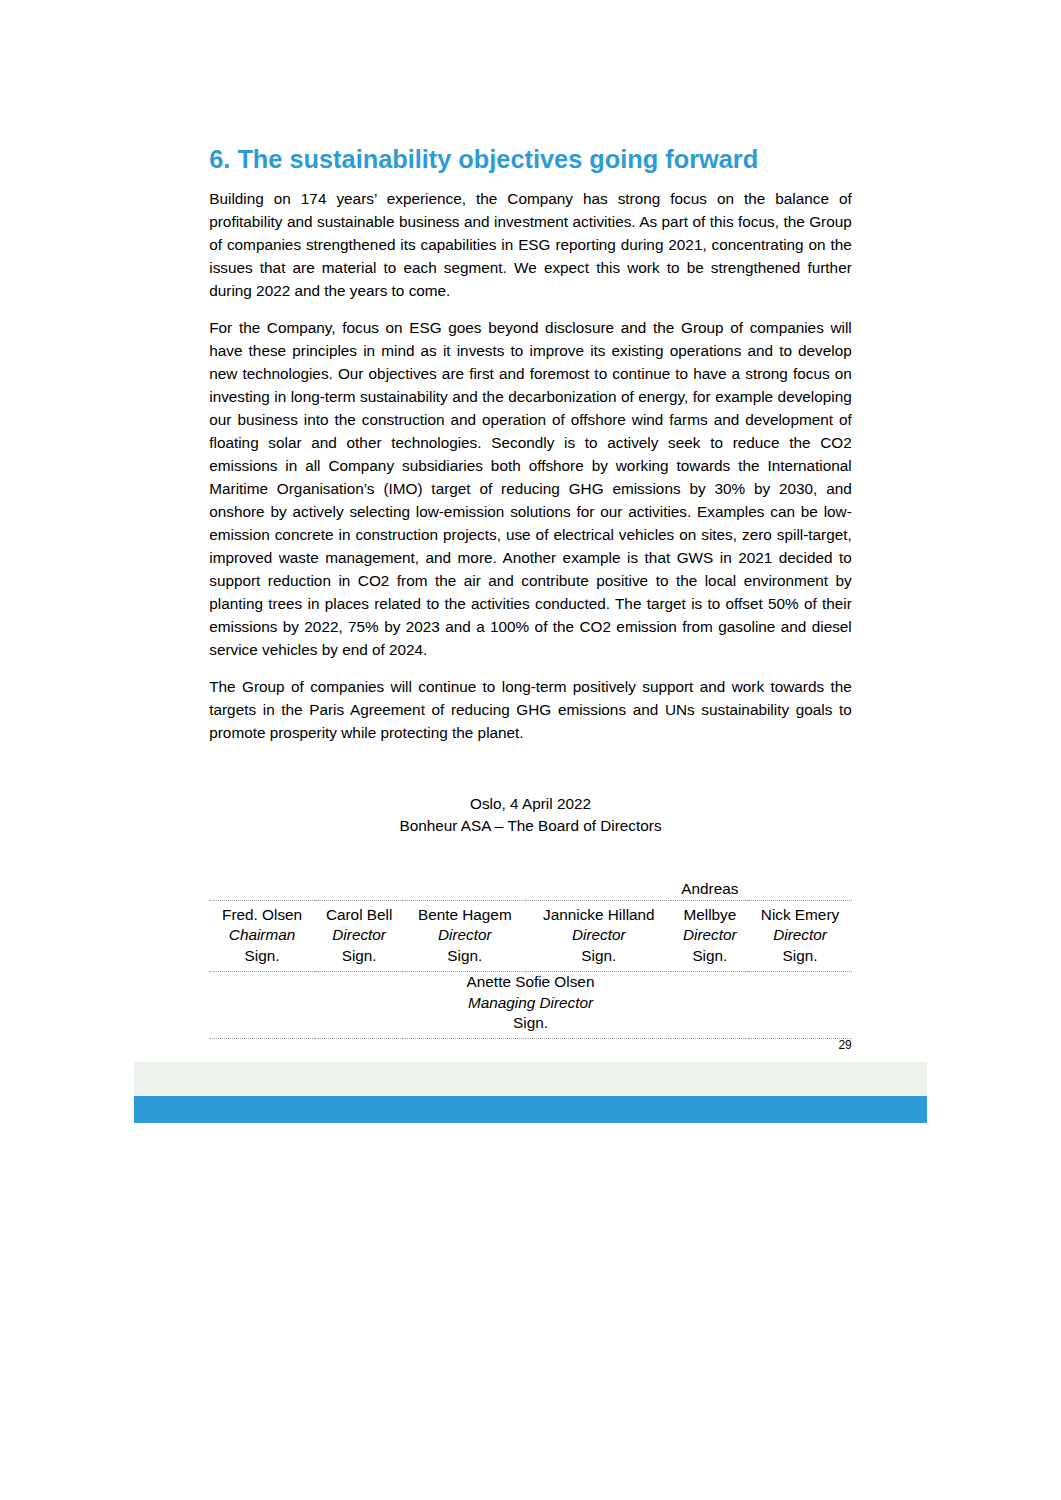6. The sustainability objectives going forward
Building on 174 years’ experience, the Company has strong focus on the balance of profitability and sustainable business and investment activities. As part of this focus, the Group of companies strengthened its capabilities in ESG reporting during 2021, concentrating on the issues that are material to each segment. We expect this work to be strengthened further during 2022 and the years to come.
For the Company, focus on ESG goes beyond disclosure and the Group of companies will have these principles in mind as it invests to improve its existing operations and to develop new technologies. Our objectives are first and foremost to continue to have a strong focus on investing in long-term sustainability and the decarbonization of energy, for example developing our business into the construction and operation of offshore wind farms and development of floating solar and other technologies. Secondly is to actively seek to reduce the CO2 emissions in all Company subsidiaries both offshore by working towards the International Maritime Organisation’s (IMO) target of reducing GHG emissions by 30% by 2030, and onshore by actively selecting low-emission solutions for our activities. Examples can be low-emission concrete in construction projects, use of electrical vehicles on sites, zero spill-target, improved waste management, and more. Another example is that GWS in 2021 decided to support reduction in CO2 from the air and contribute positive to the local environment by planting trees in places related to the activities conducted. The target is to offset 50% of their emissions by 2022, 75% by 2023 and a 100% of the CO2 emission from gasoline and diesel service vehicles by end of 2024.
The Group of companies will continue to long-term positively support and work towards the targets in the Paris Agreement of reducing GHG emissions and UNs sustainability goals to promote prosperity while protecting the planet.
Oslo, 4 April 2022
Bonheur ASA – The Board of Directors
| | | | | Andreas | |
| Fred. Olsen | Carol Bell | Bente Hagem | Jannicke Hilland | Mellbye | Nick Emery |
| Chairman | Director | Director | Director | Director | Director |
| Sign. | Sign. | Sign. | Sign. | Sign. | Sign. |
| Anette Sofie Olsen |
| Managing Director |
| Sign. |
29